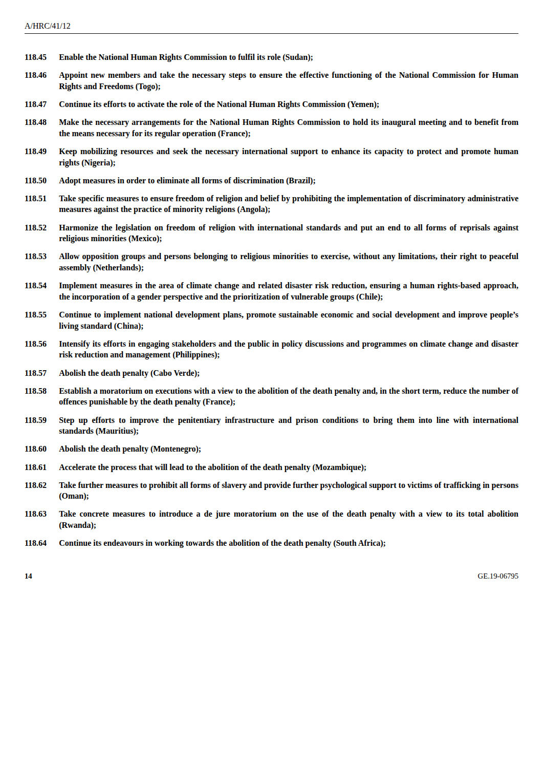A/HRC/41/12
118.45
Enable the National Human Rights Commission to fulfil its role (Sudan);
118.46
Appoint new members and take the necessary steps to ensure the effective functioning of the National Commission for Human Rights and Freedoms (Togo);
118.47
Continue its efforts to activate the role of the National Human Rights Commission (Yemen);
118.48
Make the necessary arrangements for the National Human Rights Commission to hold its inaugural meeting and to benefit from the means necessary for its regular operation (France);
118.49
Keep mobilizing resources and seek the necessary international support to enhance its capacity to protect and promote human rights (Nigeria);
118.50
Adopt measures in order to eliminate all forms of discrimination (Brazil);
118.51
Take specific measures to ensure freedom of religion and belief by prohibiting the implementation of discriminatory administrative measures against the practice of minority religions (Angola);
118.52
Harmonize the legislation on freedom of religion with international standards and put an end to all forms of reprisals against religious minorities (Mexico);
118.53
Allow opposition groups and persons belonging to religious minorities to exercise, without any limitations, their right to peaceful assembly (Netherlands);
118.54
Implement measures in the area of climate change and related disaster risk reduction, ensuring a human rights-based approach, the incorporation of a gender perspective and the prioritization of vulnerable groups (Chile);
118.55
Continue to implement national development plans, promote sustainable economic and social development and improve people’s living standard (China);
118.56
Intensify its efforts in engaging stakeholders and the public in policy discussions and programmes on climate change and disaster risk reduction and management (Philippines);
118.57
Abolish the death penalty (Cabo Verde);
118.58
Establish a moratorium on executions with a view to the abolition of the death penalty and, in the short term, reduce the number of offences punishable by the death penalty (France);
118.59
Step up efforts to improve the penitentiary infrastructure and prison conditions to bring them into line with international standards (Mauritius);
118.60
Abolish the death penalty (Montenegro);
118.61
Accelerate the process that will lead to the abolition of the death penalty (Mozambique);
118.62
Take further measures to prohibit all forms of slavery and provide further psychological support to victims of trafficking in persons (Oman);
118.63
Take concrete measures to introduce a de jure moratorium on the use of the death penalty with a view to its total abolition (Rwanda);
118.64
Continue its endeavours in working towards the abolition of the death penalty (South Africa);
14
GE.19-06795